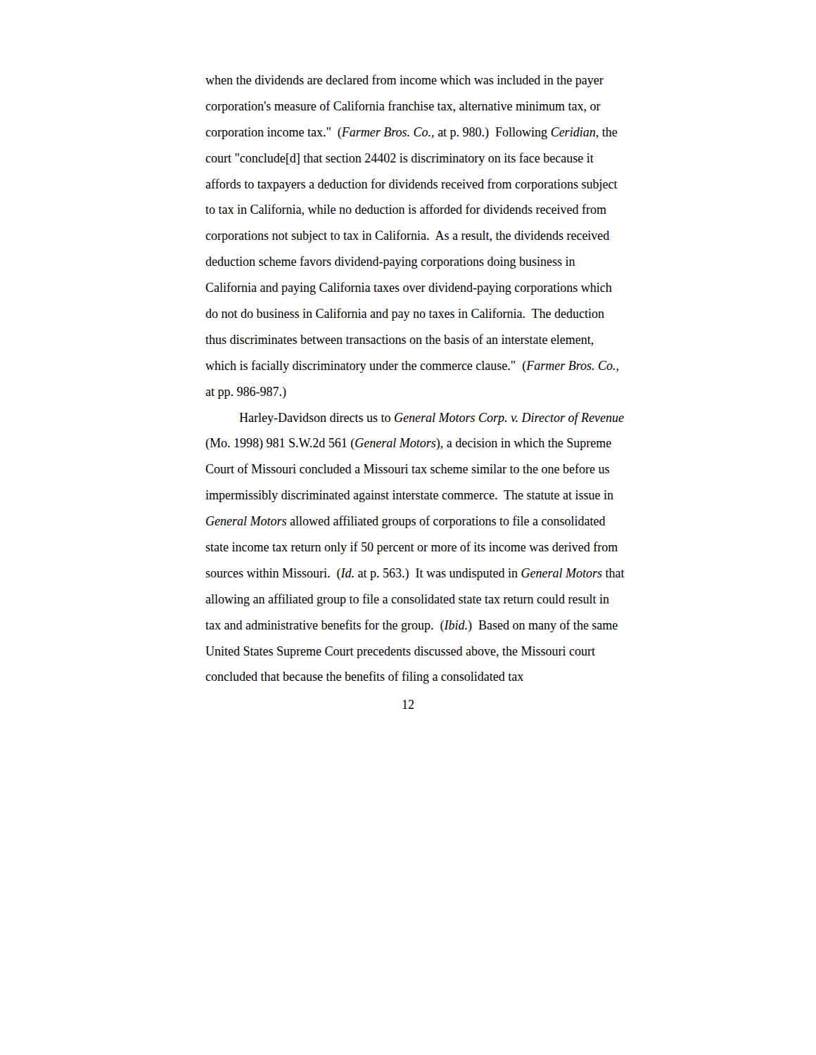when the dividends are declared from income which was included in the payer corporation's measure of California franchise tax, alternative minimum tax, or corporation income tax." (Farmer Bros. Co., at p. 980.) Following Ceridian, the court "conclude[d] that section 24402 is discriminatory on its face because it affords to taxpayers a deduction for dividends received from corporations subject to tax in California, while no deduction is afforded for dividends received from corporations not subject to tax in California. As a result, the dividends received deduction scheme favors dividend-paying corporations doing business in California and paying California taxes over dividend-paying corporations which do not do business in California and pay no taxes in California. The deduction thus discriminates between transactions on the basis of an interstate element, which is facially discriminatory under the commerce clause." (Farmer Bros. Co., at pp. 986-987.)
Harley-Davidson directs us to General Motors Corp. v. Director of Revenue (Mo. 1998) 981 S.W.2d 561 (General Motors), a decision in which the Supreme Court of Missouri concluded a Missouri tax scheme similar to the one before us impermissibly discriminated against interstate commerce. The statute at issue in General Motors allowed affiliated groups of corporations to file a consolidated state income tax return only if 50 percent or more of its income was derived from sources within Missouri. (Id. at p. 563.) It was undisputed in General Motors that allowing an affiliated group to file a consolidated state tax return could result in tax and administrative benefits for the group. (Ibid.) Based on many of the same United States Supreme Court precedents discussed above, the Missouri court concluded that because the benefits of filing a consolidated tax
12